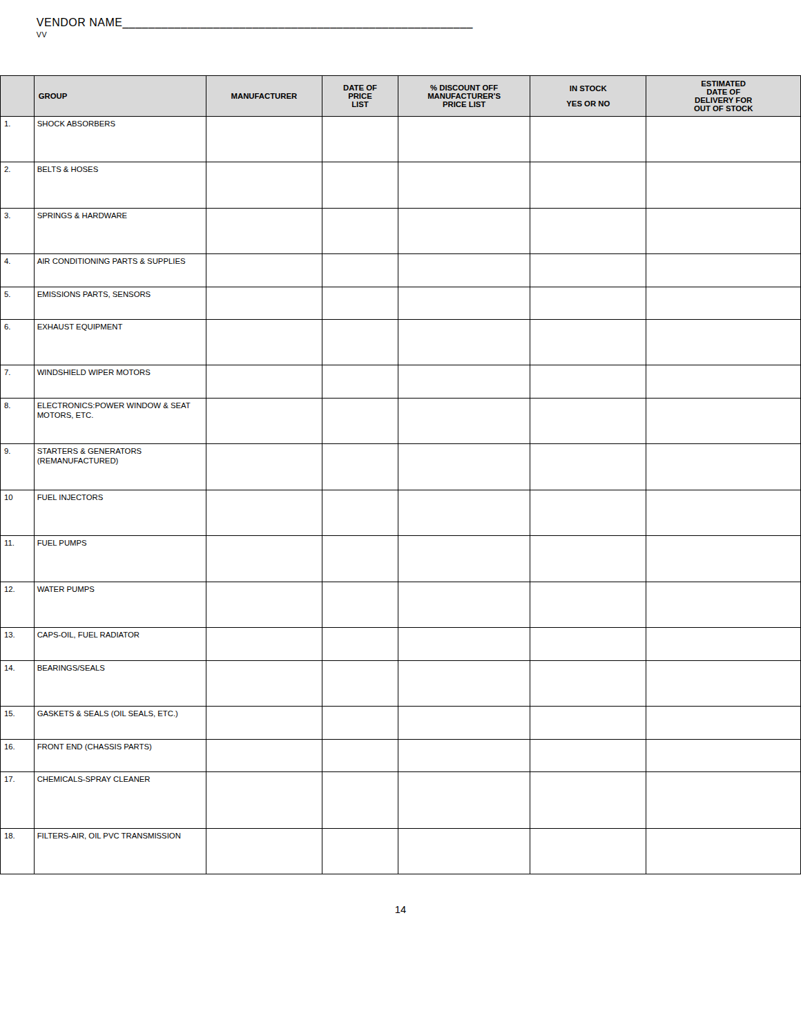VENDOR NAME______________________________________________________
VV
| | GROUP | MANUFACTURER | DATE OF PRICE LIST | % DISCOUNT OFF MANUFACTURER'S PRICE LIST | IN STOCK YES OR NO | ESTIMATED DATE OF DELIVERY FOR OUT OF STOCK |
| --- | --- | --- | --- | --- | --- | --- |
| 1. | SHOCK ABSORBERS | | | | | |
| 2. | BELTS & HOSES | | | | | |
| 3. | SPRINGS & HARDWARE | | | | | |
| 4. | AIR CONDITIONING PARTS & SUPPLIES | | | | | |
| 5. | EMISSIONS PARTS, SENSORS | | | | | |
| 6. | EXHAUST EQUIPMENT | | | | | |
| 7. | WINDSHIELD WIPER MOTORS | | | | | |
| 8. | ELECTRONICS:POWER WINDOW & SEAT MOTORS, ETC. | | | | | |
| 9. | STARTERS & GENERATORS (REMANUFACTURED) | | | | | |
| 10 | FUEL INJECTORS | | | | | |
| 11. | FUEL PUMPS | | | | | |
| 12. | WATER PUMPS | | | | | |
| 13. | CAPS-OIL, FUEL RADIATOR | | | | | |
| 14. | BEARINGS/SEALS | | | | | |
| 15. | GASKETS & SEALS (OIL SEALS, ETC.) | | | | | |
| 16. | FRONT END (CHASSIS PARTS) | | | | | |
| 17. | CHEMICALS-SPRAY CLEANER | | | | | |
| 18. | FILTERS-AIR, OIL PVC TRANSMISSION | | | | | |
14